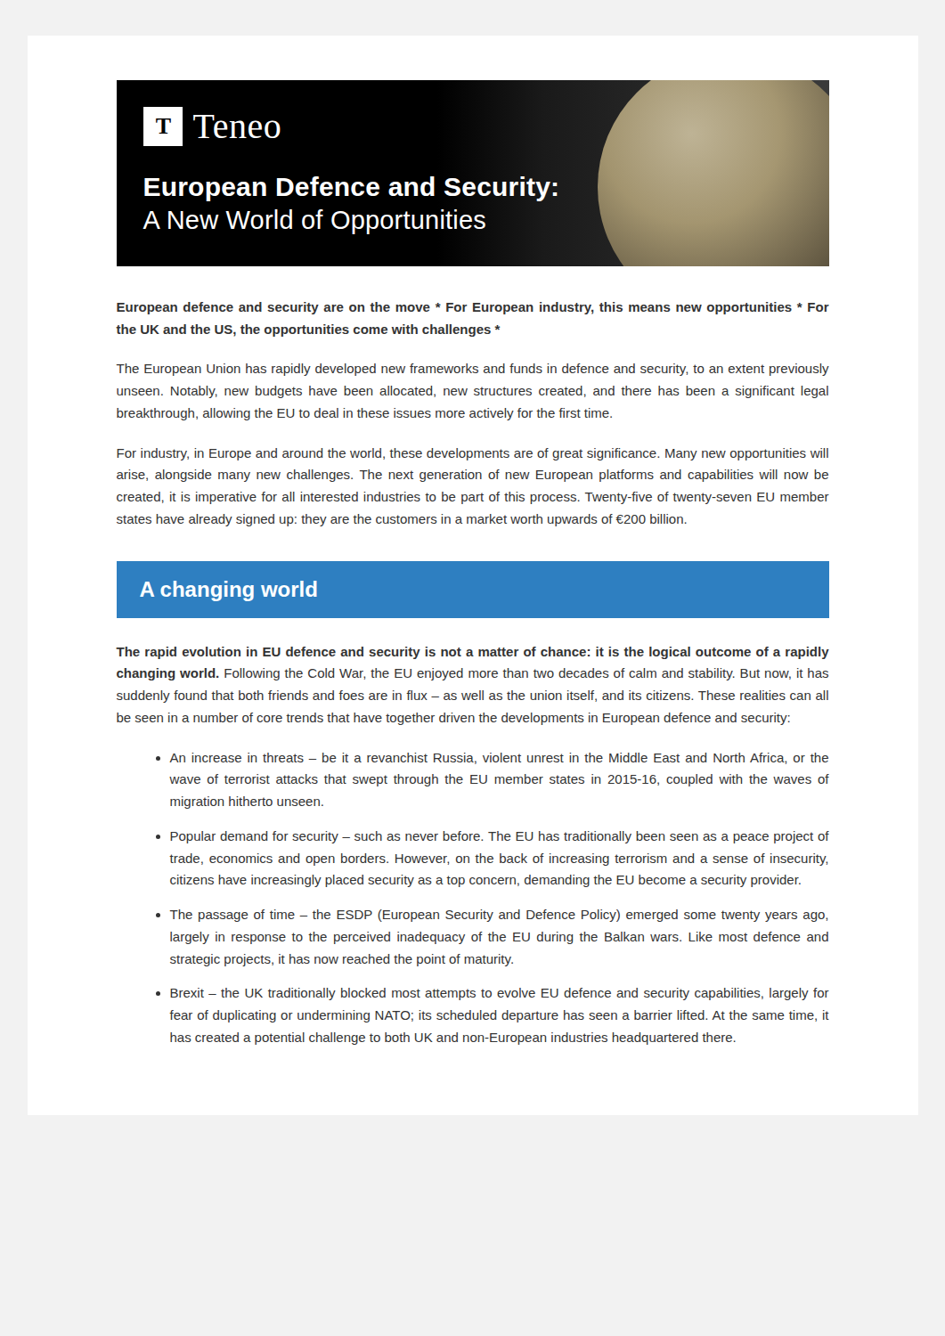T
Teneo
European Defence and Security: A New World of Opportunities
European defence and security are on the move * For European industry, this means new opportunities * For the UK and the US, the opportunities come with challenges *
The European Union has rapidly developed new frameworks and funds in defence and security, to an extent previously unseen. Notably, new budgets have been allocated, new structures created, and there has been a significant legal breakthrough, allowing the EU to deal in these issues more actively for the first time.
For industry, in Europe and around the world, these developments are of great significance. Many new opportunities will arise, alongside many new challenges. The next generation of new European platforms and capabilities will now be created, it is imperative for all interested industries to be part of this process. Twenty-five of twenty-seven EU member states have already signed up: they are the customers in a market worth upwards of €200 billion.
A changing world
The rapid evolution in EU defence and security is not a matter of chance: it is the logical outcome of a rapidly changing world. Following the Cold War, the EU enjoyed more than two decades of calm and stability. But now, it has suddenly found that both friends and foes are in flux – as well as the union itself, and its citizens. These realities can all be seen in a number of core trends that have together driven the developments in European defence and security:
An increase in threats – be it a revanchist Russia, violent unrest in the Middle East and North Africa, or the wave of terrorist attacks that swept through the EU member states in 2015-16, coupled with the waves of migration hitherto unseen.
Popular demand for security – such as never before. The EU has traditionally been seen as a peace project of trade, economics and open borders. However, on the back of increasing terrorism and a sense of insecurity, citizens have increasingly placed security as a top concern, demanding the EU become a security provider.
The passage of time – the ESDP (European Security and Defence Policy) emerged some twenty years ago, largely in response to the perceived inadequacy of the EU during the Balkan wars. Like most defence and strategic projects, it has now reached the point of maturity.
Brexit – the UK traditionally blocked most attempts to evolve EU defence and security capabilities, largely for fear of duplicating or undermining NATO; its scheduled departure has seen a barrier lifted. At the same time, it has created a potential challenge to both UK and non-European industries headquartered there.